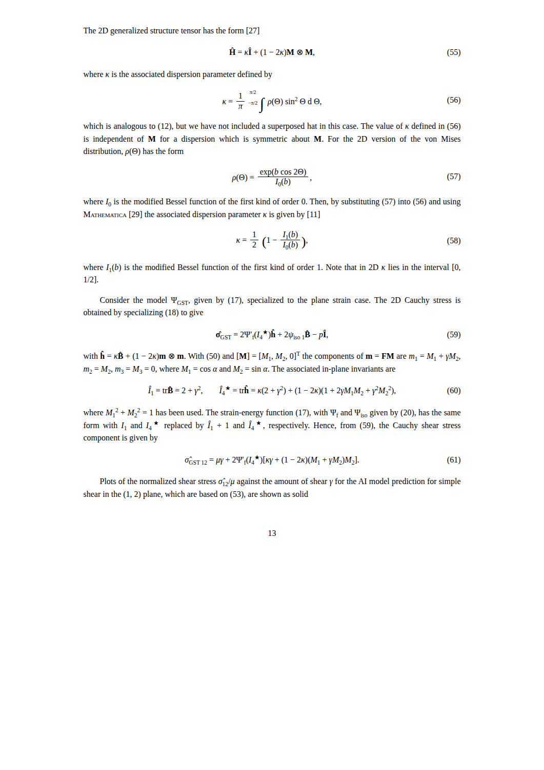The 2D generalized structure tensor has the form [27]
Ĥ = κÎ + (1 − 2κ)M ⊗ M,
(55)
where κ is the associated dispersion parameter defined by
κ = 1 π π/2 −π/2∫ ρ(Θ) sin2 Θ d Θ,
(56)
which is analogous to (12), but we have not included a superposed hat in this case. The value of κ defined in (56) is independent of M for a dispersion which is symmetric about M. For the 2D version of the von Mises distribution, ρ(Θ) has the form
ρ(Θ) = exp(b cos 2Θ) I0(b),
(57)
where I0 is the modified Bessel function of the first kind of order 0. Then, by substituting (57) into (56) and using Mathematica [29] the associated dispersion parameter κ is given by [11]
κ = 12 (1 − I1(b) I0(b)),
(58)
where I1(b) is the modified Bessel function of the first kind of order 1. Note that in 2D κ lies in the interval [0, 1/2].
Consider the model ΨGST, given by (17), specialized to the plane strain case. The 2D Cauchy stress is obtained by specializing (18) to give
σ̂GST = 2Ψ′f(I4★)ĥ + 2ψiso 1B̂ − pÎ,
(59)
with ĥ = κB̂ + (1 − 2κ)m ⊗ m. With (50) and [M] = [M1, M2, 0]T the components of m = FM are m1 = M1 + γM2, m2 = M2, m3 = M3 = 0, where M1 = cos α and M2 = sin α. The associated in-plane invariants are
Î1 = trB̂ = 2 + γ2, Î4★ = trĥ = κ(2 + γ2) + (1 − 2κ)(1 + 2γM1M2 + γ2M22),
(60)
where M12 + M22 = 1 has been used. The strain-energy function (17), with Ψf and Ψiso given by (20), has the same form with I1 and I4★ replaced by Î1 + 1 and Î4★, respectively. Hence, from (59), the Cauchy shear stress component is given by
σ̂GST 12 = μγ + 2Ψ′f(I4★)[κγ + (1 − 2κ)(M1 + γM2)M2].
(61)
Plots of the normalized shear stress σ̂12/μ against the amount of shear γ for the AI model prediction for simple shear in the (1, 2) plane, which are based on (53), are shown as solid
13